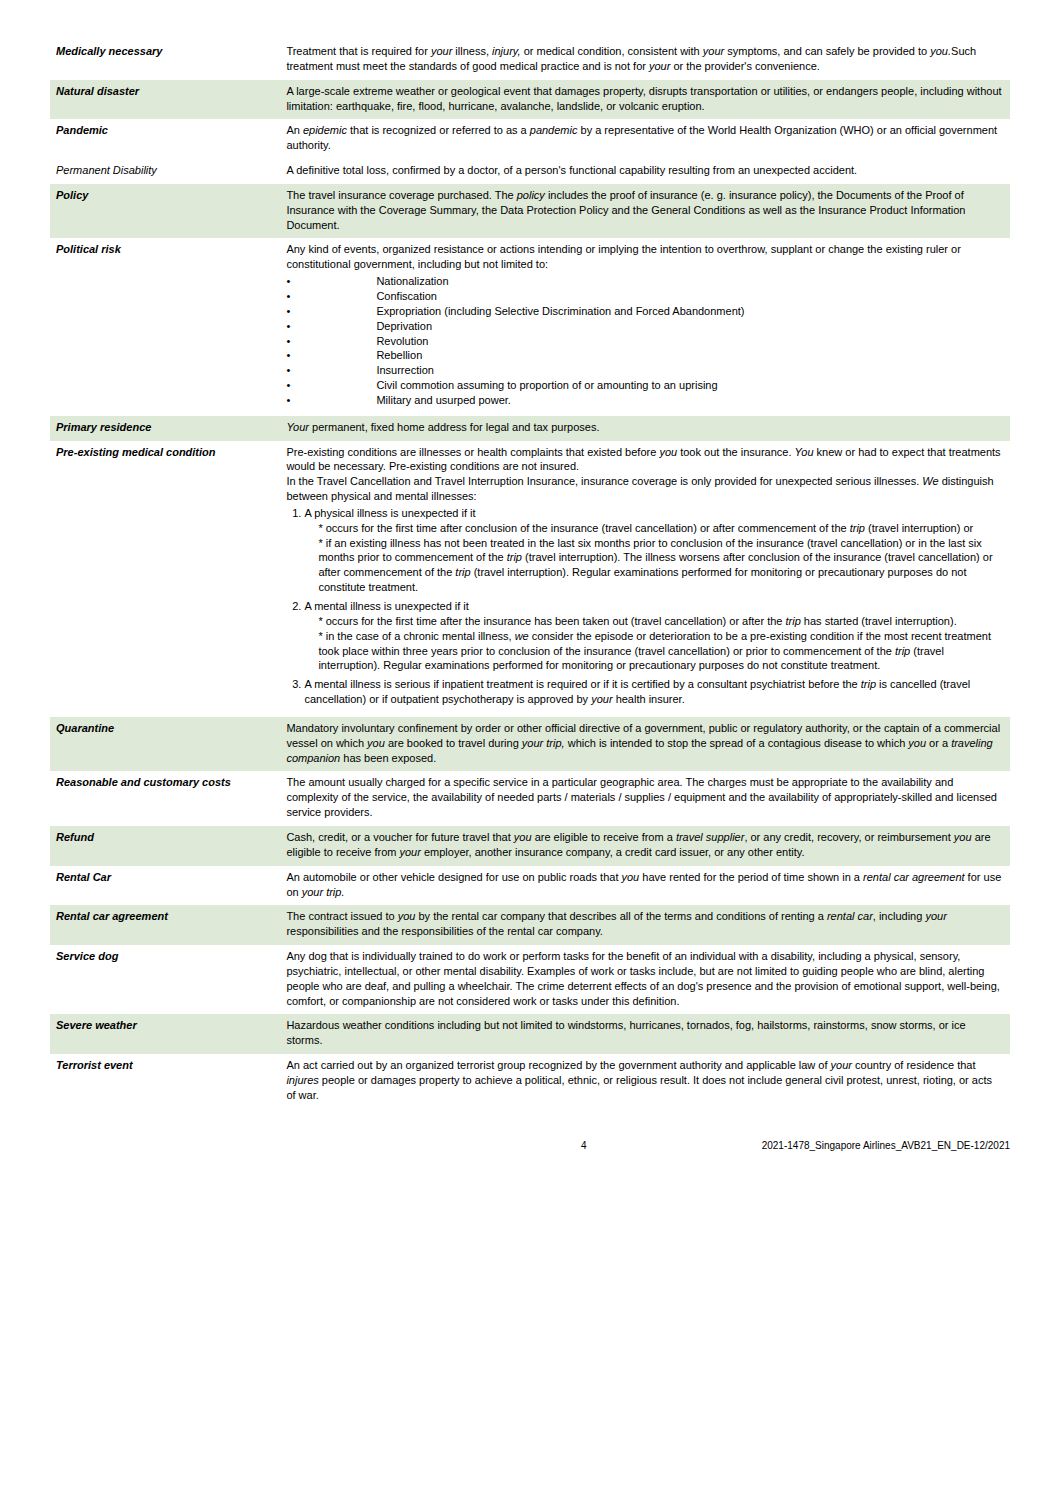| Medically necessary | Treatment that is required for your illness, injury, or medical condition, consistent with your symptoms, and can safely be provided to you. Such treatment must meet the standards of good medical practice and is not for your or the provider's convenience. |
| Natural disaster | A large-scale extreme weather or geological event that damages property, disrupts transportation or utilities, or endangers people, including without limitation: earthquake, fire, flood, hurricane, avalanche, landslide, or volcanic eruption. |
| Pandemic | An epidemic that is recognized or referred to as a pandemic by a representative of the World Health Organization (WHO) or an official government authority. |
| Permanent Disability | A definitive total loss, confirmed by a doctor, of a person's functional capability resulting from an unexpected accident. |
| Policy | The travel insurance coverage purchased. The policy includes the proof of insurance (e. g. insurance policy), the Documents of the Proof of Insurance with the Coverage Summary, the Data Protection Policy and the General Conditions as well as the Insurance Product Information Document. |
| Political risk | Any kind of events, organized resistance or actions intending or implying the intention to overthrow, supplant or change the existing ruler or constitutional government, including but not limited to: Nationalization Confiscation Expropriation (including Selective Discrimination and Forced Abandonment) Deprivation Revolution Rebellion Insurrection Civil commotion assuming to proportion of or amounting to an uprising Military and usurped power. |
| Primary residence | Your permanent, fixed home address for legal and tax purposes. |
| Pre-existing medical condition | Pre-existing conditions are illnesses or health complaints that existed before you took out the insurance. You knew or had to expect that treatments would be necessary. Pre-existing conditions are not insured. In the Travel Cancellation and Travel Interruption Insurance, insurance coverage is only provided for unexpected serious illnesses. We distinguish between physical and mental illnesses: A physical illness is unexpected if it * occurs for the first time after conclusion of the insurance (travel cancellation) or after commencement of the trip (travel interruption) or * if an existing illness has not been treated in the last six months prior to conclusion of the insurance (travel cancellation) or in the last six months prior to commencement of the trip (travel interruption). The illness worsens after conclusion of the insurance (travel cancellation) or after commencement of the trip (travel interruption). Regular examinations performed for monitoring or precautionary purposes do not constitute treatment. A mental illness is unexpected if it * occurs for the first time after the insurance has been taken out (travel cancellation) or after the trip has started (travel interruption). * in the case of a chronic mental illness, we consider the episode or deterioration to be a pre-existing condition if the most recent treatment took place within three years prior to conclusion of the insurance (travel cancellation) or prior to commencement of the trip (travel interruption). Regular examinations performed for monitoring or precautionary purposes do not constitute treatment. A mental illness is serious if inpatient treatment is required or if it is certified by a consultant psychiatrist before the trip is cancelled (travel cancellation) or if outpatient psychotherapy is approved by your health insurer. |
| Quarantine | Mandatory involuntary confinement by order or other official directive of a government, public or regulatory authority, or the captain of a commercial vessel on which you are booked to travel during your trip, which is intended to stop the spread of a contagious disease to which you or a traveling companion has been exposed. |
| Reasonable and customary costs | The amount usually charged for a specific service in a particular geographic area. The charges must be appropriate to the availability and complexity of the service, the availability of needed parts / materials / supplies / equipment and the availability of appropriately-skilled and licensed service providers. |
| Refund | Cash, credit, or a voucher for future travel that you are eligible to receive from a travel supplier , or any credit, recovery, or reimbursement you are eligible to receive from your employer, another insurance company, a credit card issuer, or any other entity. |
| Rental Car | An automobile or other vehicle designed for use on public roads that you have rented for the period of time shown in a rental car agreement for use on your trip. |
| Rental car agreement | The contract issued to you by the rental car company that describes all of the terms and conditions of renting a rental car , including your responsibilities and the responsibilities of the rental car company. |
| Service dog | Any dog that is individually trained to do work or perform tasks for the benefit of an individual with a disability, including a physical, sensory, psychiatric, intellectual, or other mental disability. Examples of work or tasks include, but are not limited to guiding people who are blind, alerting people who are deaf, and pulling a wheelchair. The crime deterrent effects of an dog's presence and the provision of emotional support, well-being, comfort, or companionship are not considered work or tasks under this definition. |
| Severe weather | Hazardous weather conditions including but not limited to windstorms, hurricanes, tornados, fog, hailstorms, rainstorms, snow storms, or ice storms. |
| Terrorist event | An act carried out by an organized terrorist group recognized by the government authority and applicable law of your country of residence that injures people or damages property to achieve a political, ethnic, or religious result. It does not include general civil protest, unrest, rioting, or acts of war. |
4
2021-1478_Singapore Airlines_AVB21_EN_DE-12/2021